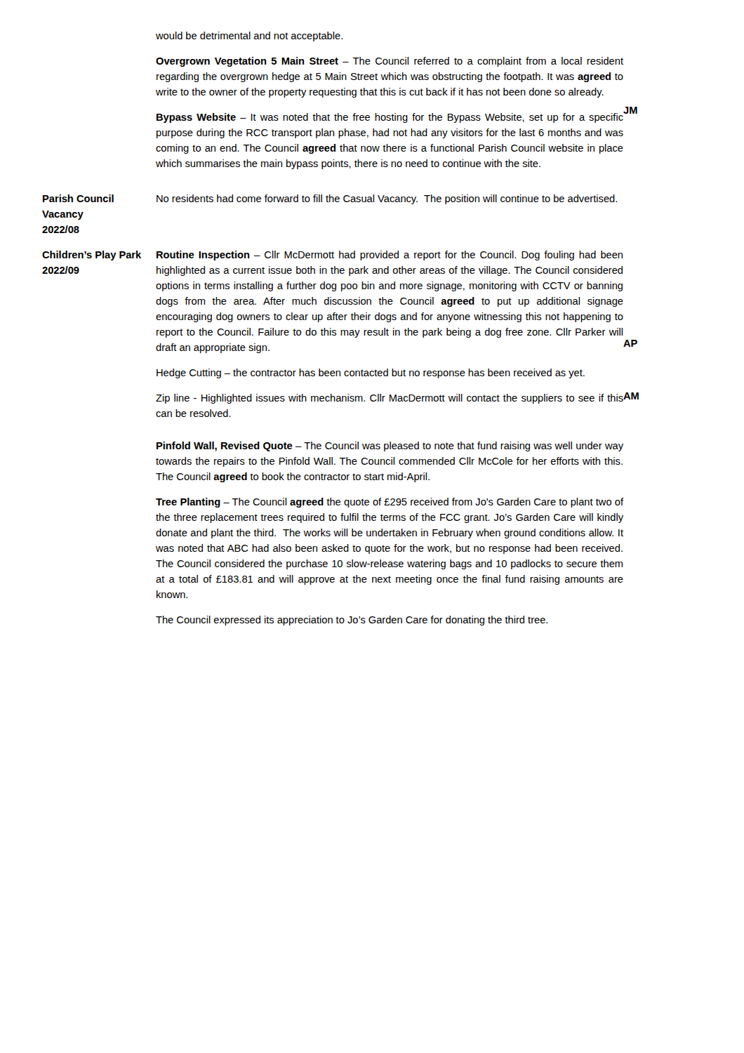| | would be detrimental and not acceptable. Overgrown Vegetation 5 Main Street – The Council referred to a complaint from a local resident regarding the overgrown hedge at 5 Main Street which was obstructing the footpath. It was agreed to write to the owner of the property requesting that this is cut back if it has not been done so already. Bypass Website – It was noted that the free hosting for the Bypass Website, set up for a specific purpose during the RCC transport plan phase, had not had any visitors for the last 6 months and was coming to an end. The Council agreed that now there is a functional Parish Council website in place which summarises the main bypass points, there is no need to continue with the site. | JM |
| Parish Council Vacancy 2022/08 | No residents had come forward to fill the Casual Vacancy. The position will continue to be advertised. | |
| Children’s Play Park 2022/09 | Routine Inspection – Cllr McDermott had provided a report for the Council. Dog fouling had been highlighted as a current issue both in the park and other areas of the village. The Council considered options in terms installing a further dog poo bin and more signage, monitoring with CCTV or banning dogs from the area. After much discussion the Council agreed to put up additional signage encouraging dog owners to clear up after their dogs and for anyone witnessing this not happening to report to the Council. Failure to do this may result in the park being a dog free zone. Cllr Parker will draft an appropriate sign. Hedge Cutting – the contractor has been contacted but no response has been received as yet. Zip line - Highlighted issues with mechanism. Cllr MacDermott will contact the suppliers to see if this can be resolved. Pinfold Wall, Revised Quote – The Council was pleased to note that fund raising was well under way towards the repairs to the Pinfold Wall. The Council commended Cllr McCole for her efforts with this. The Council agreed to book the contractor to start mid-April. Tree Planting – The Council agreed the quote of £295 received from Jo's Garden Care to plant two of the three replacement trees required to fulfil the terms of the FCC grant. Jo’s Garden Care will kindly donate and plant the third. The works will be undertaken in February when ground conditions allow. It was noted that ABC had also been asked to quote for the work, but no response had been received. The Council considered the purchase 10 slow-release watering bags and 10 padlocks to secure them at a total of £183.81 and will approve at the next meeting once the final fund raising amounts are known. The Council expressed its appreciation to Jo’s Garden Care for donating the third tree. | AP AM |